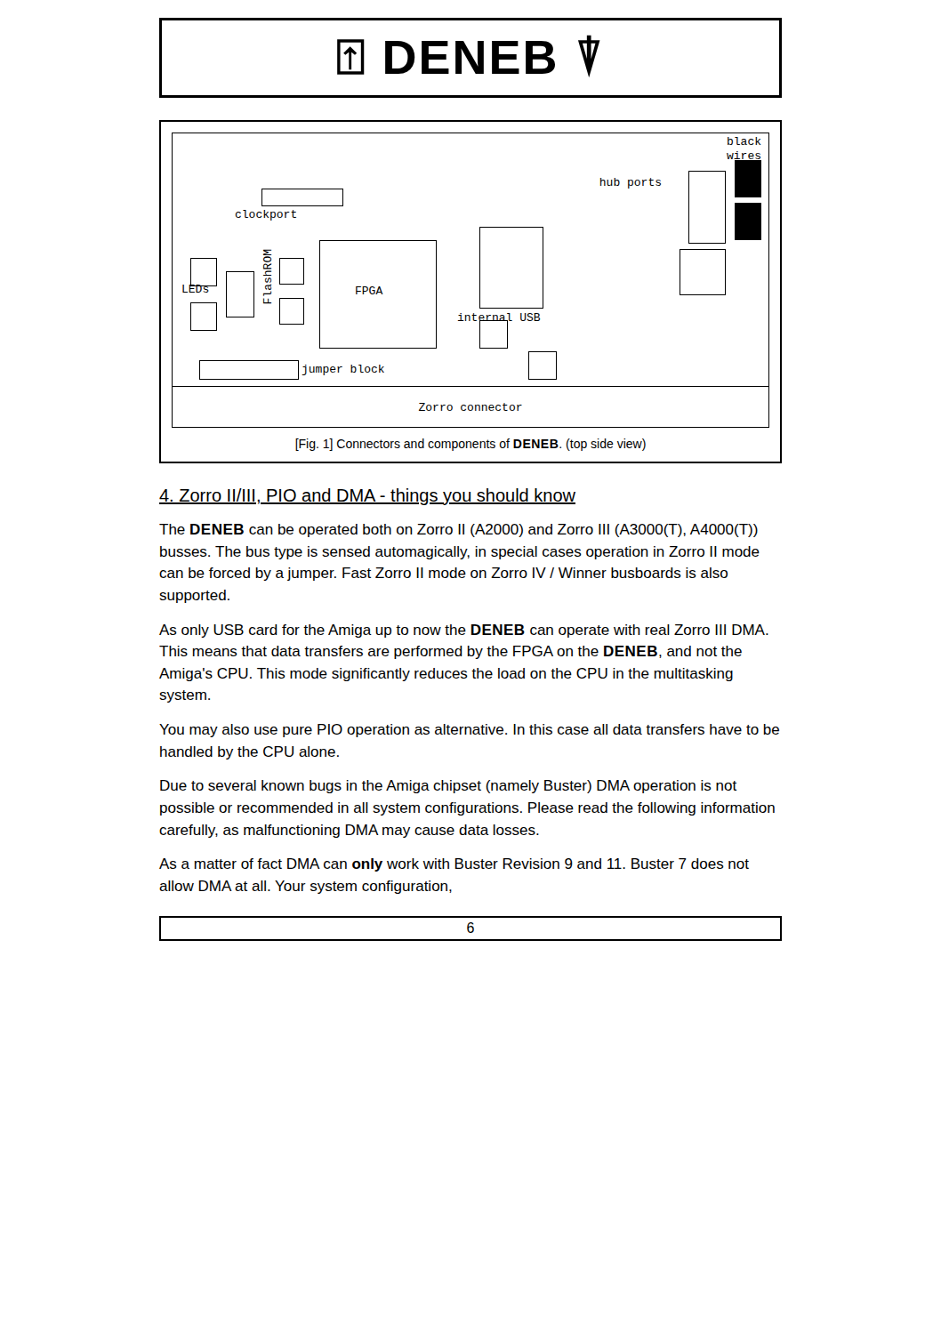⍐ DENEB ⍒
black
wires
hub ports
clockport
LEDs
FlashROM
FPGA
internal USB
jumper block
Zorro connector
[Fig. 1] Connectors and components of DENEB. (top side view)
4. Zorro II/III, PIO and DMA - things you should know
The DENEB can be operated both on Zorro II (A2000) and Zorro III (A3000(T), A4000(T)) busses. The bus type is sensed automagically, in special cases operation in Zorro II mode can be forced by a jumper. Fast Zorro II mode on Zorro IV / Winner busboards is also supported.
As only USB card for the Amiga up to now the DENEB can operate with real Zorro III DMA. This means that data transfers are performed by the FPGA on the DENEB, and not the Amiga's CPU. This mode significantly reduces the load on the CPU in the multitasking system.
You may also use pure PIO operation as alternative. In this case all data transfers have to be handled by the CPU alone.
Due to several known bugs in the Amiga chipset (namely Buster) DMA operation is not possible or recommended in all system configurations. Please read the following information carefully, as malfunctioning DMA may cause data losses.
As a matter of fact DMA can only work with Buster Revision 9 and 11. Buster 7 does not allow DMA at all. Your system configuration,
6